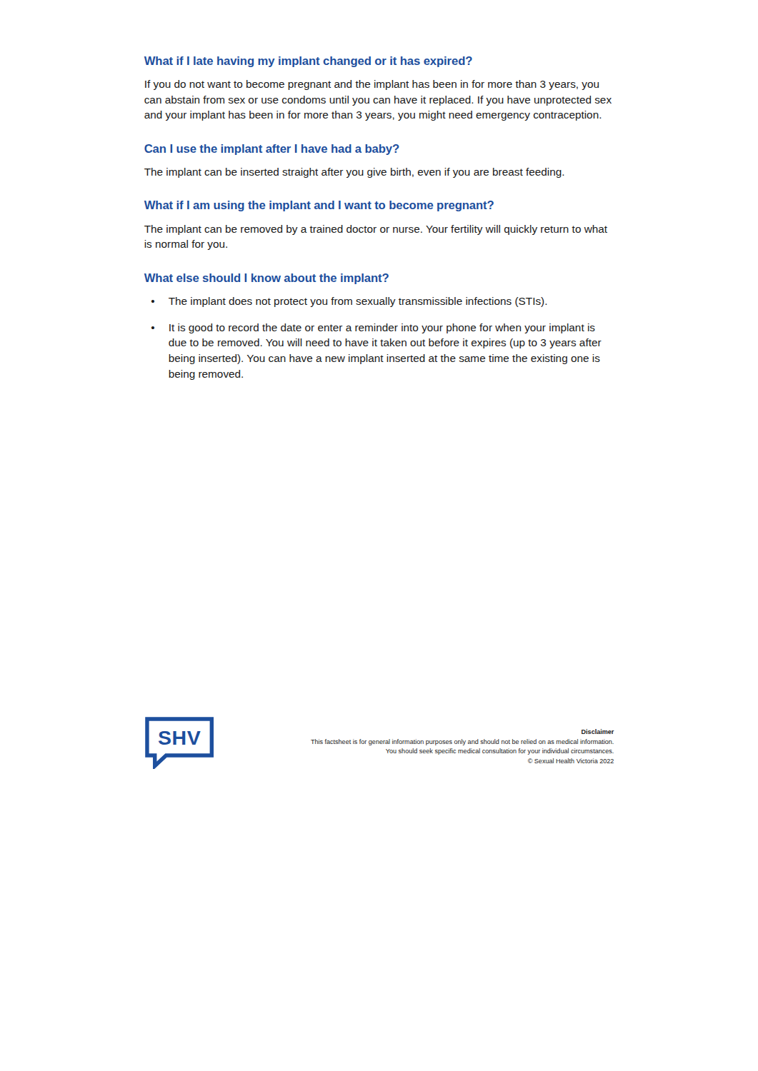What if I late having my implant changed or it has expired?
If you do not want to become pregnant and the implant has been in for more than 3 years, you can abstain from sex or use condoms until you can have it replaced. If you have unprotected sex and your implant has been in for more than 3 years, you might need emergency contraception.
Can I use the implant after I have had a baby?
The implant can be inserted straight after you give birth, even if you are breast feeding.
What if I am using the implant and I want to become pregnant?
The implant can be removed by a trained doctor or nurse. Your fertility will quickly return to what is normal for you.
What else should I know about the implant?
The implant does not protect you from sexually transmissible infections (STIs).
It is good to record the date or enter a reminder into your phone for when your implant is due to be removed. You will need to have it taken out before it expires (up to 3 years after being inserted). You can have a new implant inserted at the same time the existing one is being removed.
SHV
Disclaimer This factsheet is for general information purposes only and should not be relied on as medical information.
You should seek specific medical consultation for your individual circumstances.
© Sexual Health Victoria 2022